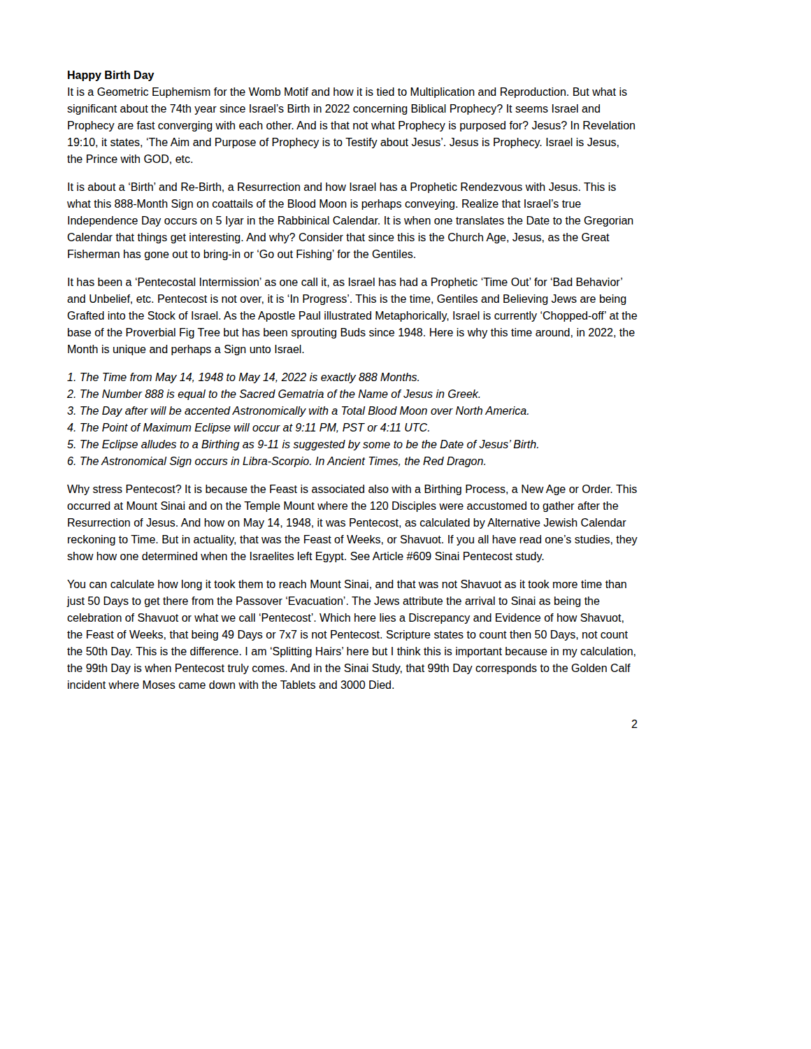Happy Birth Day
It is a Geometric Euphemism for the Womb Motif and how it is tied to Multiplication and Reproduction. But what is significant about the 74th year since Israel’s Birth in 2022 concerning Biblical Prophecy? It seems Israel and Prophecy are fast converging with each other. And is that not what Prophecy is purposed for? Jesus? In Revelation 19:10, it states, ‘The Aim and Purpose of Prophecy is to Testify about Jesus’. Jesus is Prophecy. Israel is Jesus, the Prince with GOD, etc.
It is about a ‘Birth’ and Re-Birth, a Resurrection and how Israel has a Prophetic Rendezvous with Jesus. This is what this 888-Month Sign on coattails of the Blood Moon is perhaps conveying. Realize that Israel’s true Independence Day occurs on 5 Iyar in the Rabbinical Calendar. It is when one translates the Date to the Gregorian Calendar that things get interesting. And why? Consider that since this is the Church Age, Jesus, as the Great Fisherman has gone out to bring-in or ‘Go out Fishing’ for the Gentiles.
It has been a ‘Pentecostal Intermission’ as one call it, as Israel has had a Prophetic ‘Time Out’ for ‘Bad Behavior’ and Unbelief, etc. Pentecost is not over, it is ‘In Progress’. This is the time, Gentiles and Believing Jews are being Grafted into the Stock of Israel. As the Apostle Paul illustrated Metaphorically, Israel is currently ‘Chopped-off’ at the base of the Proverbial Fig Tree but has been sprouting Buds since 1948. Here is why this time around, in 2022, the Month is unique and perhaps a Sign unto Israel.
1. The Time from May 14, 1948 to May 14, 2022 is exactly 888 Months.
2. The Number 888 is equal to the Sacred Gematria of the Name of Jesus in Greek.
3. The Day after will be accented Astronomically with a Total Blood Moon over North America.
4. The Point of Maximum Eclipse will occur at 9:11 PM, PST or 4:11 UTC.
5. The Eclipse alludes to a Birthing as 9-11 is suggested by some to be the Date of Jesus’ Birth.
6. The Astronomical Sign occurs in Libra-Scorpio. In Ancient Times, the Red Dragon.
Why stress Pentecost? It is because the Feast is associated also with a Birthing Process, a New Age or Order. This occurred at Mount Sinai and on the Temple Mount where the 120 Disciples were accustomed to gather after the Resurrection of Jesus. And how on May 14, 1948, it was Pentecost, as calculated by Alternative Jewish Calendar reckoning to Time. But in actuality, that was the Feast of Weeks, or Shavuot. If you all have read one’s studies, they show how one determined when the Israelites left Egypt. See Article #609 Sinai Pentecost study.
You can calculate how long it took them to reach Mount Sinai, and that was not Shavuot as it took more time than just 50 Days to get there from the Passover ‘Evacuation’. The Jews attribute the arrival to Sinai as being the celebration of Shavuot or what we call ‘Pentecost’. Which here lies a Discrepancy and Evidence of how Shavuot, the Feast of Weeks, that being 49 Days or 7x7 is not Pentecost. Scripture states to count then 50 Days, not count the 50th Day. This is the difference. I am ‘Splitting Hairs’ here but I think this is important because in my calculation, the 99th Day is when Pentecost truly comes. And in the Sinai Study, that 99th Day corresponds to the Golden Calf incident where Moses came down with the Tablets and 3000 Died.
2